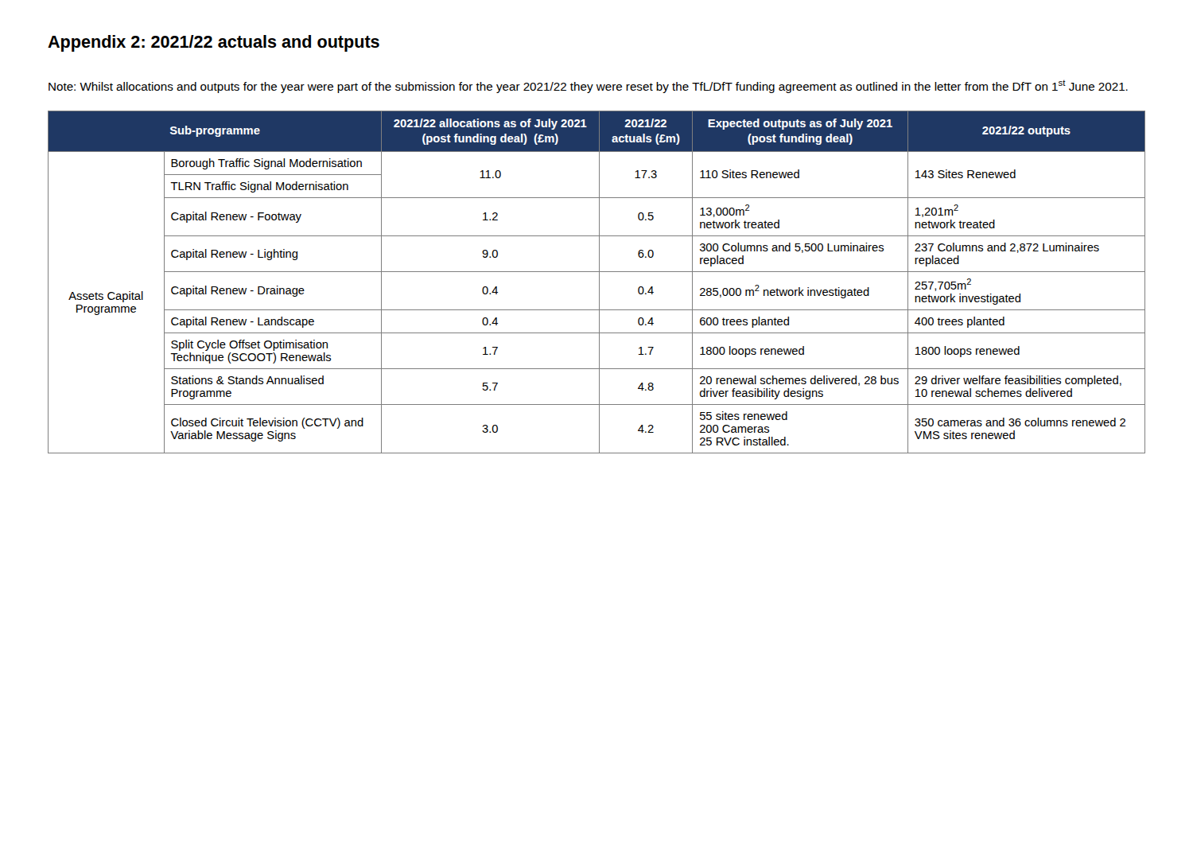Appendix 2: 2021/22 actuals and outputs
Note: Whilst allocations and outputs for the year were part of the submission for the year 2021/22 they were reset by the TfL/DfT funding agreement as outlined in the letter from the DfT on 1st June 2021.
| Sub-programme | 2021/22 allocations as of July 2021 (post funding deal) (£m) | 2021/22 actuals (£m) | Expected outputs as of July 2021 (post funding deal) | 2021/22 outputs |
| --- | --- | --- | --- | --- |
| Assets Capital Programme | Borough Traffic Signal Modernisation | 11.0 | 17.3 | 110 Sites Renewed | 143 Sites Renewed |
| TLRN Traffic Signal Modernisation |
| Capital Renew - Footway | 1.2 | 0.5 | 13,000m 2 network treated | 1,201m 2 network treated |
| Capital Renew - Lighting | 9.0 | 6.0 | 300 Columns and 5,500 Luminaires replaced | 237 Columns and 2,872 Luminaires replaced |
| Capital Renew - Drainage | 0.4 | 0.4 | 285,000 m 2 network investigated | 257,705m 2 network investigated |
| Capital Renew - Landscape | 0.4 | 0.4 | 600 trees planted | 400 trees planted |
| Split Cycle Offset Optimisation Technique (SCOOT) Renewals | 1.7 | 1.7 | 1800 loops renewed | 1800 loops renewed |
| Stations & Stands Annualised Programme | 5.7 | 4.8 | 20 renewal schemes delivered, 28 bus driver feasibility designs | 29 driver welfare feasibilities completed, 10 renewal schemes delivered |
| Closed Circuit Television (CCTV) and Variable Message Signs | 3.0 | 4.2 | 55 sites renewed 200 Cameras 25 RVC installed. | 350 cameras and 36 columns renewed 2 VMS sites renewed |